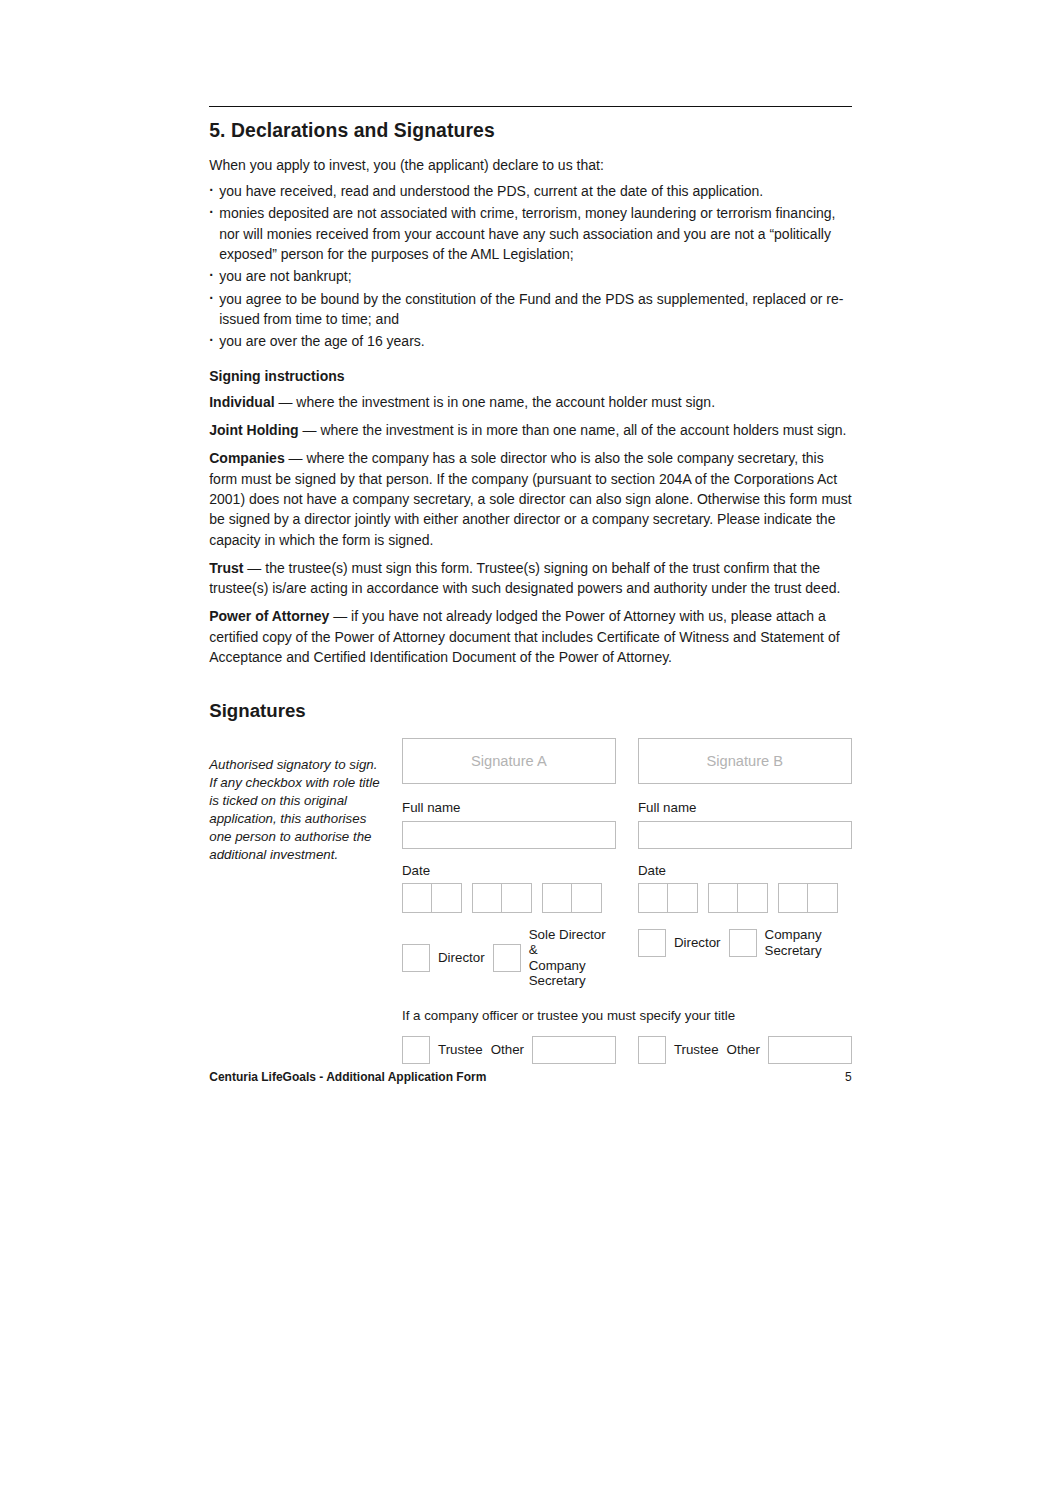5. Declarations and Signatures
When you apply to invest, you (the applicant) declare to us that:
you have received, read and understood the PDS, current at the date of this application.
monies deposited are not associated with crime, terrorism, money laundering or terrorism financing, nor will monies received from your account have any such association and you are not a “politically exposed” person for the purposes of the AML Legislation;
you are not bankrupt;
you agree to be bound by the constitution of the Fund and the PDS as supplemented, replaced or re-issued from time to time; and
you are over the age of 16 years.
Signing instructions
Individual — where the investment is in one name, the account holder must sign.
Joint Holding — where the investment is in more than one name, all of the account holders must sign.
Companies — where the company has a sole director who is also the sole company secretary, this form must be signed by that person. If the company (pursuant to section 204A of the Corporations Act 2001) does not have a company secretary, a sole director can also sign alone. Otherwise this form must be signed by a director jointly with either another director or a company secretary. Please indicate the capacity in which the form is signed.
Trust — the trustee(s) must sign this form. Trustee(s) signing on behalf of the trust confirm that the trustee(s) is/are acting in accordance with such designated powers and authority under the trust deed.
Power of Attorney — if you have not already lodged the Power of Attorney with us, please attach a certified copy of the Power of Attorney document that includes Certificate of Witness and Statement of Acceptance and Certified Identification Document of the Power of Attorney.
Signatures
Authorised signatory to sign. If any checkbox with role title is ticked on this original application, this authorises one person to authorise the additional investment.
Signature A
Full name
Date
Director
Sole Director &
Company Secretary
Signature B
Full name
Date
Director
Company Secretary
If a company officer or trustee you must specify your title
Trustee
Other
Trustee
Other
Centuria LifeGoals - Additional Application Form
5